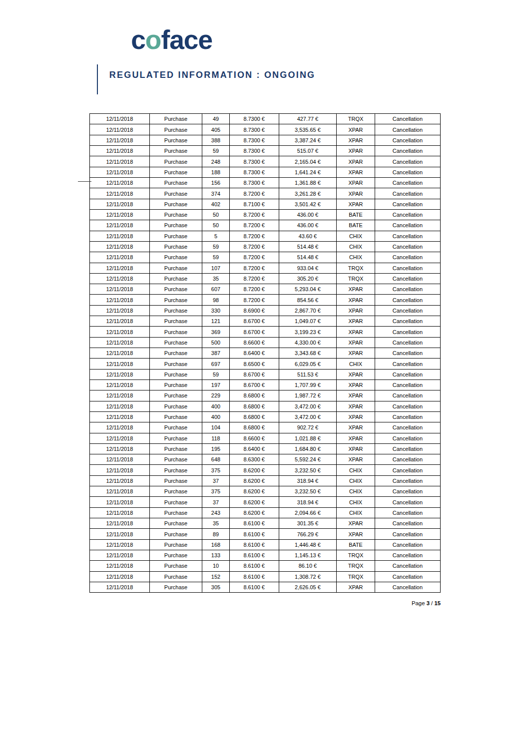coface
REGULATED INFORMATION : ONGOING
| 12/11/2018 | Purchase | 49 | 8.7300 € | 427.77 € | TRQX | Cancellation |
| 12/11/2018 | Purchase | 405 | 8.7300 € | 3,535.65 € | XPAR | Cancellation |
| 12/11/2018 | Purchase | 388 | 8.7300 € | 3,387.24 € | XPAR | Cancellation |
| 12/11/2018 | Purchase | 59 | 8.7300 € | 515.07 € | XPAR | Cancellation |
| 12/11/2018 | Purchase | 248 | 8.7300 € | 2,165.04 € | XPAR | Cancellation |
| 12/11/2018 | Purchase | 188 | 8.7300 € | 1,641.24 € | XPAR | Cancellation |
| 12/11/2018 | Purchase | 156 | 8.7300 € | 1,361.88 € | XPAR | Cancellation |
| 12/11/2018 | Purchase | 374 | 8.7200 € | 3,261.28 € | XPAR | Cancellation |
| 12/11/2018 | Purchase | 402 | 8.7100 € | 3,501.42 € | XPAR | Cancellation |
| 12/11/2018 | Purchase | 50 | 8.7200 € | 436.00 € | BATE | Cancellation |
| 12/11/2018 | Purchase | 50 | 8.7200 € | 436.00 € | BATE | Cancellation |
| 12/11/2018 | Purchase | 5 | 8.7200 € | 43.60 € | CHIX | Cancellation |
| 12/11/2018 | Purchase | 59 | 8.7200 € | 514.48 € | CHIX | Cancellation |
| 12/11/2018 | Purchase | 59 | 8.7200 € | 514.48 € | CHIX | Cancellation |
| 12/11/2018 | Purchase | 107 | 8.7200 € | 933.04 € | TRQX | Cancellation |
| 12/11/2018 | Purchase | 35 | 8.7200 € | 305.20 € | TRQX | Cancellation |
| 12/11/2018 | Purchase | 607 | 8.7200 € | 5,293.04 € | XPAR | Cancellation |
| 12/11/2018 | Purchase | 98 | 8.7200 € | 854.56 € | XPAR | Cancellation |
| 12/11/2018 | Purchase | 330 | 8.6900 € | 2,867.70 € | XPAR | Cancellation |
| 12/11/2018 | Purchase | 121 | 8.6700 € | 1,049.07 € | XPAR | Cancellation |
| 12/11/2018 | Purchase | 369 | 8.6700 € | 3,199.23 € | XPAR | Cancellation |
| 12/11/2018 | Purchase | 500 | 8.6600 € | 4,330.00 € | XPAR | Cancellation |
| 12/11/2018 | Purchase | 387 | 8.6400 € | 3,343.68 € | XPAR | Cancellation |
| 12/11/2018 | Purchase | 697 | 8.6500 € | 6,029.05 € | CHIX | Cancellation |
| 12/11/2018 | Purchase | 59 | 8.6700 € | 511.53 € | XPAR | Cancellation |
| 12/11/2018 | Purchase | 197 | 8.6700 € | 1,707.99 € | XPAR | Cancellation |
| 12/11/2018 | Purchase | 229 | 8.6800 € | 1,987.72 € | XPAR | Cancellation |
| 12/11/2018 | Purchase | 400 | 8.6800 € | 3,472.00 € | XPAR | Cancellation |
| 12/11/2018 | Purchase | 400 | 8.6800 € | 3,472.00 € | XPAR | Cancellation |
| 12/11/2018 | Purchase | 104 | 8.6800 € | 902.72 € | XPAR | Cancellation |
| 12/11/2018 | Purchase | 118 | 8.6600 € | 1,021.88 € | XPAR | Cancellation |
| 12/11/2018 | Purchase | 195 | 8.6400 € | 1,684.80 € | XPAR | Cancellation |
| 12/11/2018 | Purchase | 648 | 8.6300 € | 5,592.24 € | XPAR | Cancellation |
| 12/11/2018 | Purchase | 375 | 8.6200 € | 3,232.50 € | CHIX | Cancellation |
| 12/11/2018 | Purchase | 37 | 8.6200 € | 318.94 € | CHIX | Cancellation |
| 12/11/2018 | Purchase | 375 | 8.6200 € | 3,232.50 € | CHIX | Cancellation |
| 12/11/2018 | Purchase | 37 | 8.6200 € | 318.94 € | CHIX | Cancellation |
| 12/11/2018 | Purchase | 243 | 8.6200 € | 2,094.66 € | CHIX | Cancellation |
| 12/11/2018 | Purchase | 35 | 8.6100 € | 301.35 € | XPAR | Cancellation |
| 12/11/2018 | Purchase | 89 | 8.6100 € | 766.29 € | XPAR | Cancellation |
| 12/11/2018 | Purchase | 168 | 8.6100 € | 1,446.48 € | BATE | Cancellation |
| 12/11/2018 | Purchase | 133 | 8.6100 € | 1,145.13 € | TRQX | Cancellation |
| 12/11/2018 | Purchase | 10 | 8.6100 € | 86.10 € | TRQX | Cancellation |
| 12/11/2018 | Purchase | 152 | 8.6100 € | 1,308.72 € | TRQX | Cancellation |
| 12/11/2018 | Purchase | 305 | 8.6100 € | 2,626.05 € | XPAR | Cancellation |
Page 3 / 15